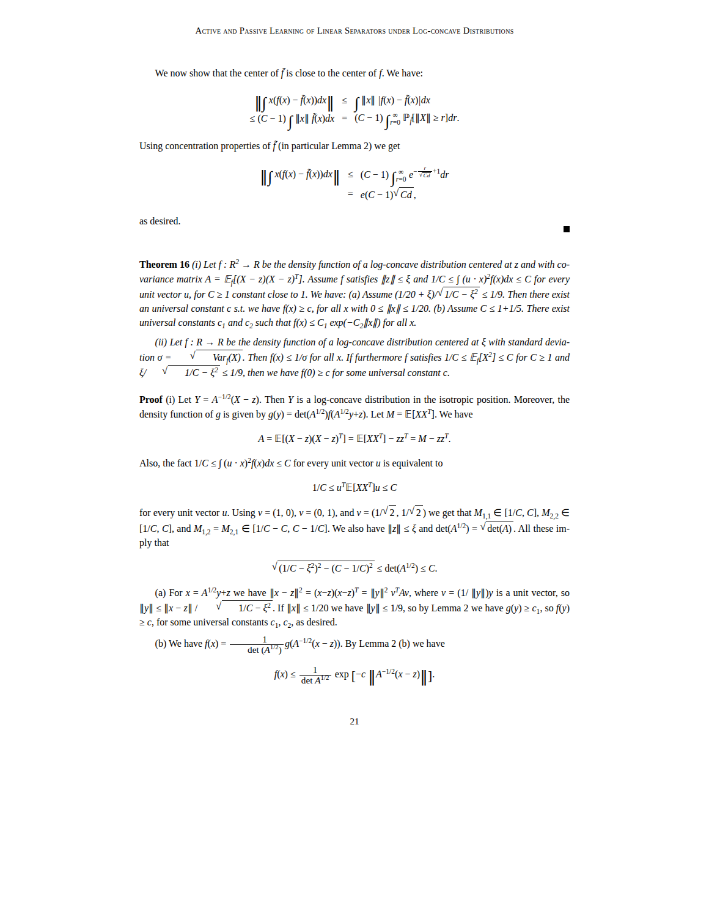Active and Passive Learning of Linear Separators under Log-concave Distributions
We now show that the center of f̃ is close to the center of f. We have:
| ∥ ∫ x ( f ( x ) − f̃ ( x )) dx ∥ | ≤ | ∫ ∥ x ∥ / f ( x ) − f̃ ( x ) / dx |
| ≤ ( C − 1) ∫ ∥ x ∥ f̃ ( x ) dx | = | ( C − 1) ∫ ∞ r =0 ℙ f̃ [∥ X ∥ ≥ r ] dr . |
Using concentration properties of f̃ (in particular Lemma 2) we get
| ∥ ∫ x ( f ( x ) − f̃ ( x )) dx ∥ | ≤ | ( C − 1) ∫ ∞ r =0 e − r Cd +1 dr |
| | = | e ( C − 1) Cd , |
as desired.
Theorem 16 (i) Let f : R2 → R be the density function of a log-concave distribution centered at z and with covariance matrix A = 𝔼f[(X − z)(X − z)T]. Assume f satisfies ∥z∥ ≤ ξ and 1/C ≤ ∫ (u · x)2f(x)dx ≤ C for every unit vector u, for C ≥ 1 constant close to 1. We have: (a) Assume (1/20 + ξ)/1/C − ξ2 ≤ 1/9. Then there exist an universal constant c s.t. we have f(x) ≥ c, for all x with 0 ≤ ∥x∥ ≤ 1/20. (b) Assume C ≤ 1+1/5. There exist universal constants c1 and c2 such that f(x) ≤ C1 exp(−C2∥x∥) for all x.
(ii) Let f : R → R be the density function of a log-concave distribution centered at ξ with standard deviation σ = Varf(X). Then f(x) ≤ 1/σ for all x. If furthermore f satisfies 1/C ≤ 𝔼f[X2] ≤ C for C ≥ 1 and ξ/1/C − ξ2 ≤ 1/9, then we have f(0) ≥ c for some universal constant c.
Proof (i) Let Y = A−1/2(X − z). Then Y is a log-concave distribution in the isotropic position. Moreover, the density function of g is given by g(y) = det(A1/2)f(A1/2y+z). Let M = 𝔼[XXT]. We have
A = 𝔼[(X − z)(X − z)T] = 𝔼[XXT] − zzT = M − zzT.
Also, the fact 1/C ≤ ∫ (u · x)2f(x)dx ≤ C for every unit vector u is equivalent to
1/C ≤ uT𝔼[XXT]u ≤ C
for every unit vector u. Using v = (1, 0), v = (0, 1), and v = (1/2, 1/2) we get that M1,1 ∈ [1/C, C], M2,2 ∈ [1/C, C], and M1,2 = M2,1 ∈ [1/C − C, C − 1/C]. We also have ∥z∥ ≤ ξ and det(A1/2) = det(A). All these imply that
(1/C − ξ2)2 − (C − 1/C)2 ≤ det(A1/2) ≤ C.
(a) For x = A1/2y+z we have ∥x − z∥2 = (x−z)(x−z)T = ∥y∥2 vTAv, where v = (1/ ∥y∥)y is a unit vector, so ∥y∥ ≤ ∥x − z∥ / 1/C − ξ2. If ∥x∥ ≤ 1/20 we have ∥y∥ ≤ 1/9, so by Lemma 2 we have g(y) ≥ c1, so f(y) ≥ c, for some universal constants c1, c2, as desired.
(b) We have f(x) = 1 det (A1/2) g(A−1/2(x − z)). By Lemma 2 (b) we have
f(x) ≤ 1 det A1/2 exp [−c ∥A−1/2(x − z)∥].
21